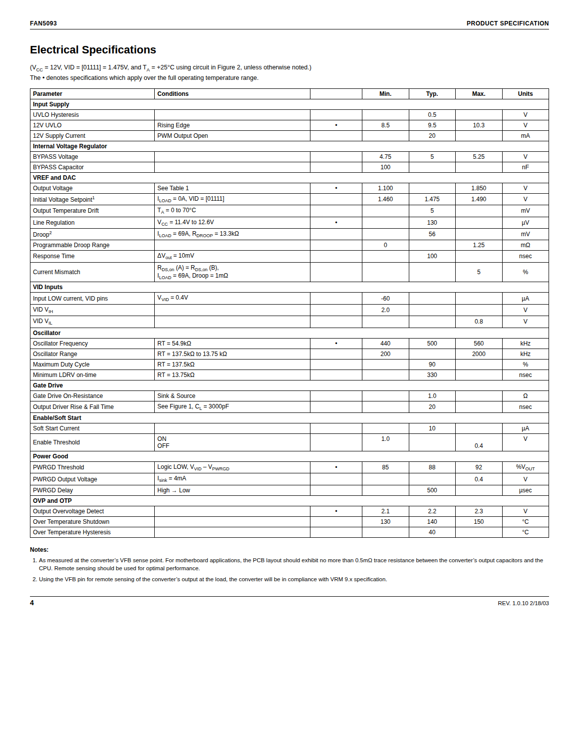FAN5093
PRODUCT SPECIFICATION
Electrical Specifications
(VCC = 12V, VID = [01111] = 1.475V, and TA = +25°C using circuit in Figure 2, unless otherwise noted.)
The • denotes specifications which apply over the full operating temperature range.
| Parameter | Conditions | | Min. | Typ. | Max. | Units |
| --- | --- | --- | --- | --- | --- | --- |
| Input Supply |
| UVLO Hysteresis | | | | 0.5 | | V |
| 12V UVLO | Rising Edge | • | 8.5 | 9.5 | 10.3 | V |
| 12V Supply Current | PWM Output Open | | | 20 | | mA |
| Internal Voltage Regulator |
| BYPASS Voltage | | | 4.75 | 5 | 5.25 | V |
| BYPASS Capacitor | | | 100 | | | nF |
| VREF and DAC |
| Output Voltage | See Table 1 | • | 1.100 | | 1.850 | V |
| Initial Voltage Setpoint 1 | I LOAD = 0A, VID = [01111] | | 1.460 | 1.475 | 1.490 | V |
| Output Temperature Drift | T A = 0 to 70°C | | | 5 | | mV |
| Line Regulation | V CC = 11.4V to 12.6V | • | | 130 | | µV |
| Droop 2 | I LOAD = 69A, R DROOP = 13.3kΩ | | | 56 | | mV |
| Programmable Droop Range | | | 0 | | 1.25 | mΩ |
| Response Time | ΔV out = 10mV | | | 100 | | nsec |
| Current Mismatch | R DS,on (A) = R DS,on (B), I LOAD = 69A, Droop = 1mΩ | | | | 5 | % |
| VID Inputs |
| Input LOW current, VID pins | V VID = 0.4V | | -60 | | | µA |
| VID V IH | | | 2.0 | | | V |
| VID V IL | | | | | 0.8 | V |
| Oscillator |
| Oscillator Frequency | RT = 54.9kΩ | • | 440 | 500 | 560 | kHz |
| Oscillator Range | RT = 137.5kΩ to 13.75 kΩ | | 200 | | 2000 | kHz |
| Maximum Duty Cycle | RT = 137.5kΩ | | | 90 | | % |
| Minimum LDRV on-time | RT = 13.75kΩ | | | 330 | | nsec |
| Gate Drive |
| Gate Drive On-Resistance | Sink & Source | | | 1.0 | | Ω |
| Output Driver Rise & Fall Time | See Figure 1, C L = 3000pF | | | 20 | | nsec |
| Enable/Soft Start |
| Soft Start Current | | | | 10 | | µA |
| Enable Threshold | ON OFF | | 1.0 | | 0.4 | V |
| Power Good |
| PWRGD Threshold | Logic LOW, V VID – V PWRGD | • | 85 | 88 | 92 | %V OUT |
| PWRGD Output Voltage | I sink = 4mA | | | | 0.4 | V |
| PWRGD Delay | High → Low | | | 500 | | µsec |
| OVP and OTP |
| Output Overvoltage Detect | | • | 2.1 | 2.2 | 2.3 | V |
| Over Temperature Shutdown | | | 130 | 140 | 150 | °C |
| Over Temperature Hysteresis | | | | 40 | | °C |
Notes:
As measured at the converter’s VFB sense point. For motherboard applications, the PCB layout should exhibit no more than 0.5mΩ trace resistance between the converter’s output capacitors and the CPU. Remote sensing should be used for optimal performance.
Using the VFB pin for remote sensing of the converter’s output at the load, the converter will be in compliance with VRM 9.x specification.
4
REV. 1.0.10 2/18/03